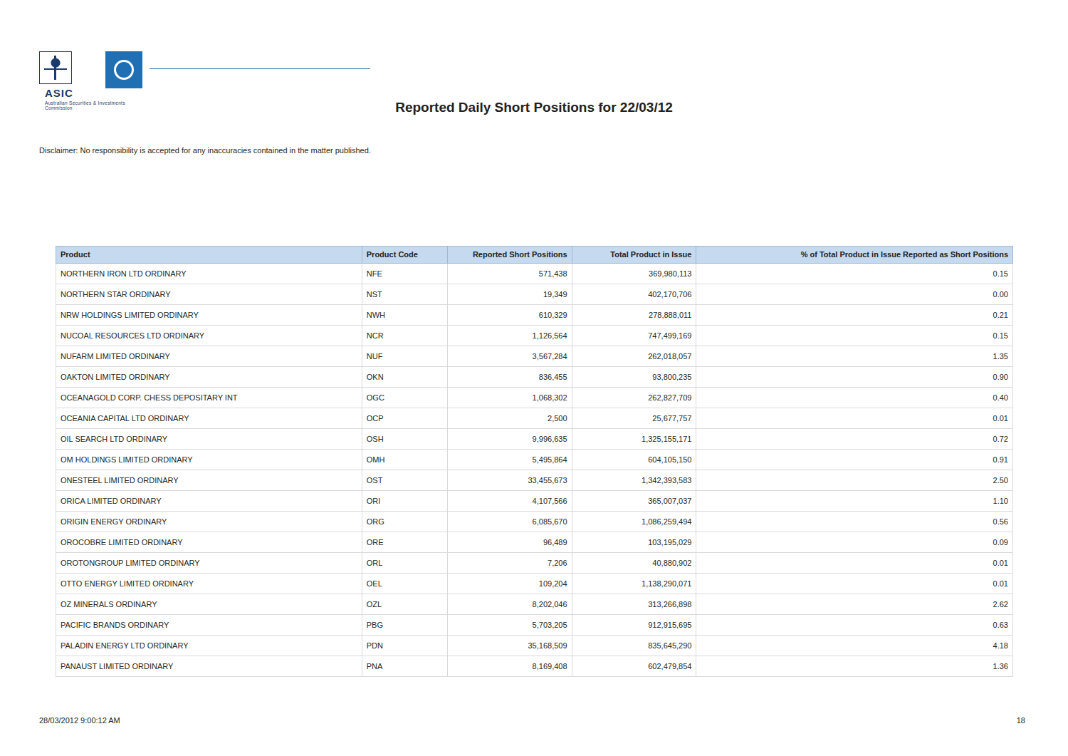ASIC
Australian Securities & Investments Commission
Reported Daily Short Positions for 22/03/12
Disclaimer: No responsibility is accepted for any inaccuracies contained in the matter published.
| Product | Product Code | Reported Short Positions | Total Product in Issue | % of Total Product in Issue Reported as Short Positions |
| --- | --- | --- | --- | --- |
| NORTHERN IRON LTD ORDINARY | NFE | 571,438 | 369,980,113 | 0.15 |
| NORTHERN STAR ORDINARY | NST | 19,349 | 402,170,706 | 0.00 |
| NRW HOLDINGS LIMITED ORDINARY | NWH | 610,329 | 278,888,011 | 0.21 |
| NUCOAL RESOURCES LTD ORDINARY | NCR | 1,126,564 | 747,499,169 | 0.15 |
| NUFARM LIMITED ORDINARY | NUF | 3,567,284 | 262,018,057 | 1.35 |
| OAKTON LIMITED ORDINARY | OKN | 836,455 | 93,800,235 | 0.90 |
| OCEANAGOLD CORP. CHESS DEPOSITARY INT | OGC | 1,068,302 | 262,827,709 | 0.40 |
| OCEANIA CAPITAL LTD ORDINARY | OCP | 2,500 | 25,677,757 | 0.01 |
| OIL SEARCH LTD ORDINARY | OSH | 9,996,635 | 1,325,155,171 | 0.72 |
| OM HOLDINGS LIMITED ORDINARY | OMH | 5,495,864 | 604,105,150 | 0.91 |
| ONESTEEL LIMITED ORDINARY | OST | 33,455,673 | 1,342,393,583 | 2.50 |
| ORICA LIMITED ORDINARY | ORI | 4,107,566 | 365,007,037 | 1.10 |
| ORIGIN ENERGY ORDINARY | ORG | 6,085,670 | 1,086,259,494 | 0.56 |
| OROCOBRE LIMITED ORDINARY | ORE | 96,489 | 103,195,029 | 0.09 |
| OROTONGROUP LIMITED ORDINARY | ORL | 7,206 | 40,880,902 | 0.01 |
| OTTO ENERGY LIMITED ORDINARY | OEL | 109,204 | 1,138,290,071 | 0.01 |
| OZ MINERALS ORDINARY | OZL | 8,202,046 | 313,266,898 | 2.62 |
| PACIFIC BRANDS ORDINARY | PBG | 5,703,205 | 912,915,695 | 0.63 |
| PALADIN ENERGY LTD ORDINARY | PDN | 35,168,509 | 835,645,290 | 4.18 |
| PANAUST LIMITED ORDINARY | PNA | 8,169,408 | 602,479,854 | 1.36 |
28/03/2012 9:00:12 AM
18